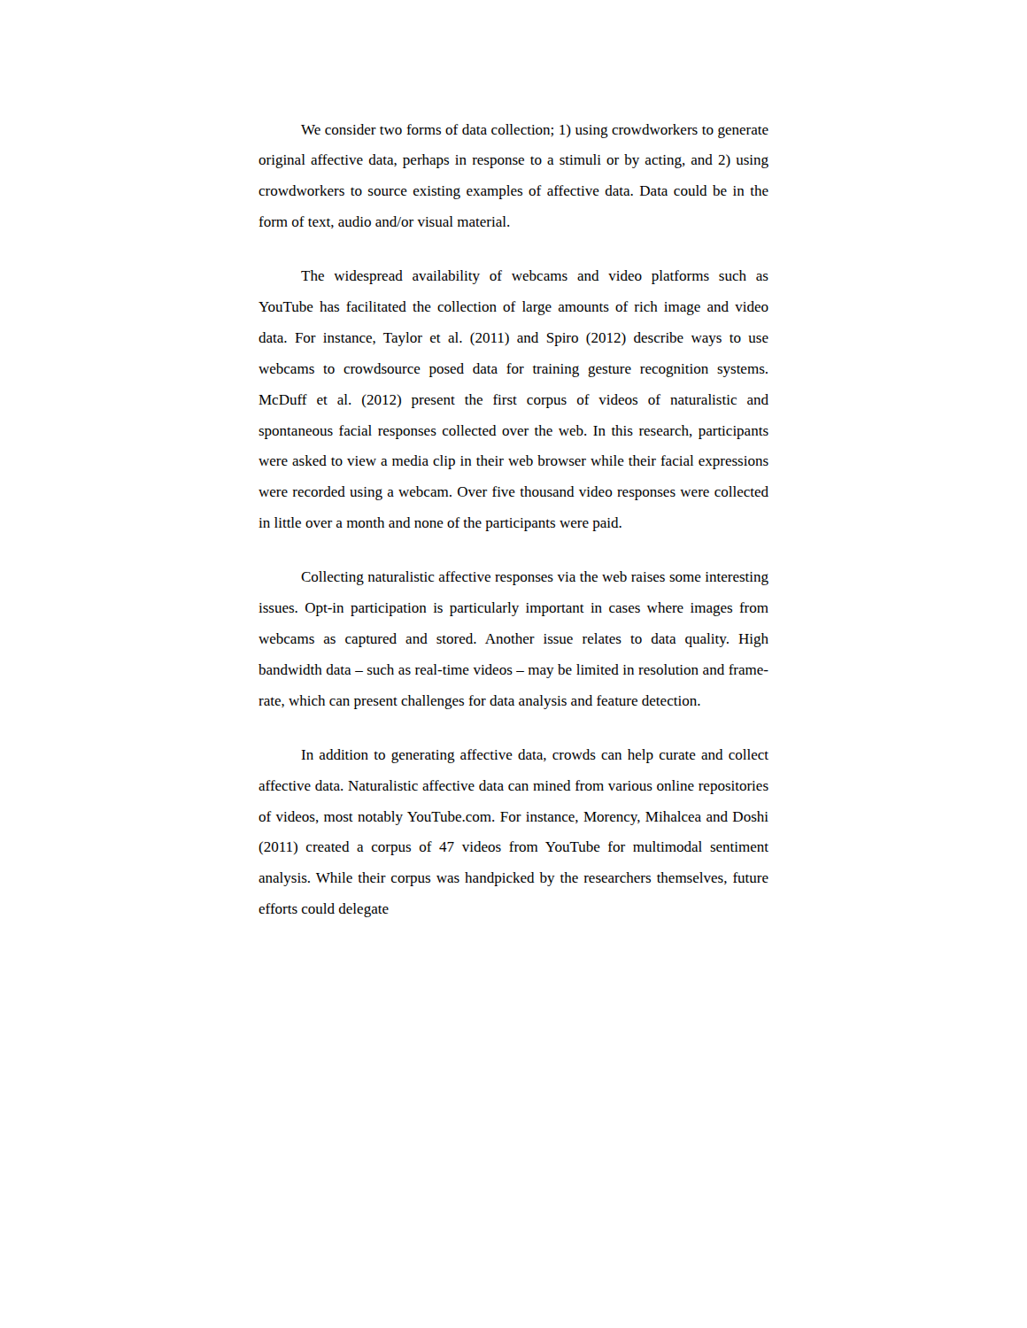We consider two forms of data collection; 1) using crowdworkers to generate original affective data, perhaps in response to a stimuli or by acting, and 2) using crowdworkers to source existing examples of affective data. Data could be in the form of text, audio and/or visual material.
The widespread availability of webcams and video platforms such as YouTube has facilitated the collection of large amounts of rich image and video data. For instance, Taylor et al. (2011) and Spiro (2012) describe ways to use webcams to crowdsource posed data for training gesture recognition systems. McDuff et al. (2012) present the first corpus of videos of naturalistic and spontaneous facial responses collected over the web. In this research, participants were asked to view a media clip in their web browser while their facial expressions were recorded using a webcam. Over five thousand video responses were collected in little over a month and none of the participants were paid.
Collecting naturalistic affective responses via the web raises some interesting issues. Opt-in participation is particularly important in cases where images from webcams as captured and stored. Another issue relates to data quality. High bandwidth data – such as real-time videos – may be limited in resolution and frame-rate, which can present challenges for data analysis and feature detection.
In addition to generating affective data, crowds can help curate and collect affective data. Naturalistic affective data can mined from various online repositories of videos, most notably YouTube.com. For instance, Morency, Mihalcea and Doshi (2011) created a corpus of 47 videos from YouTube for multimodal sentiment analysis. While their corpus was handpicked by the researchers themselves, future efforts could delegate